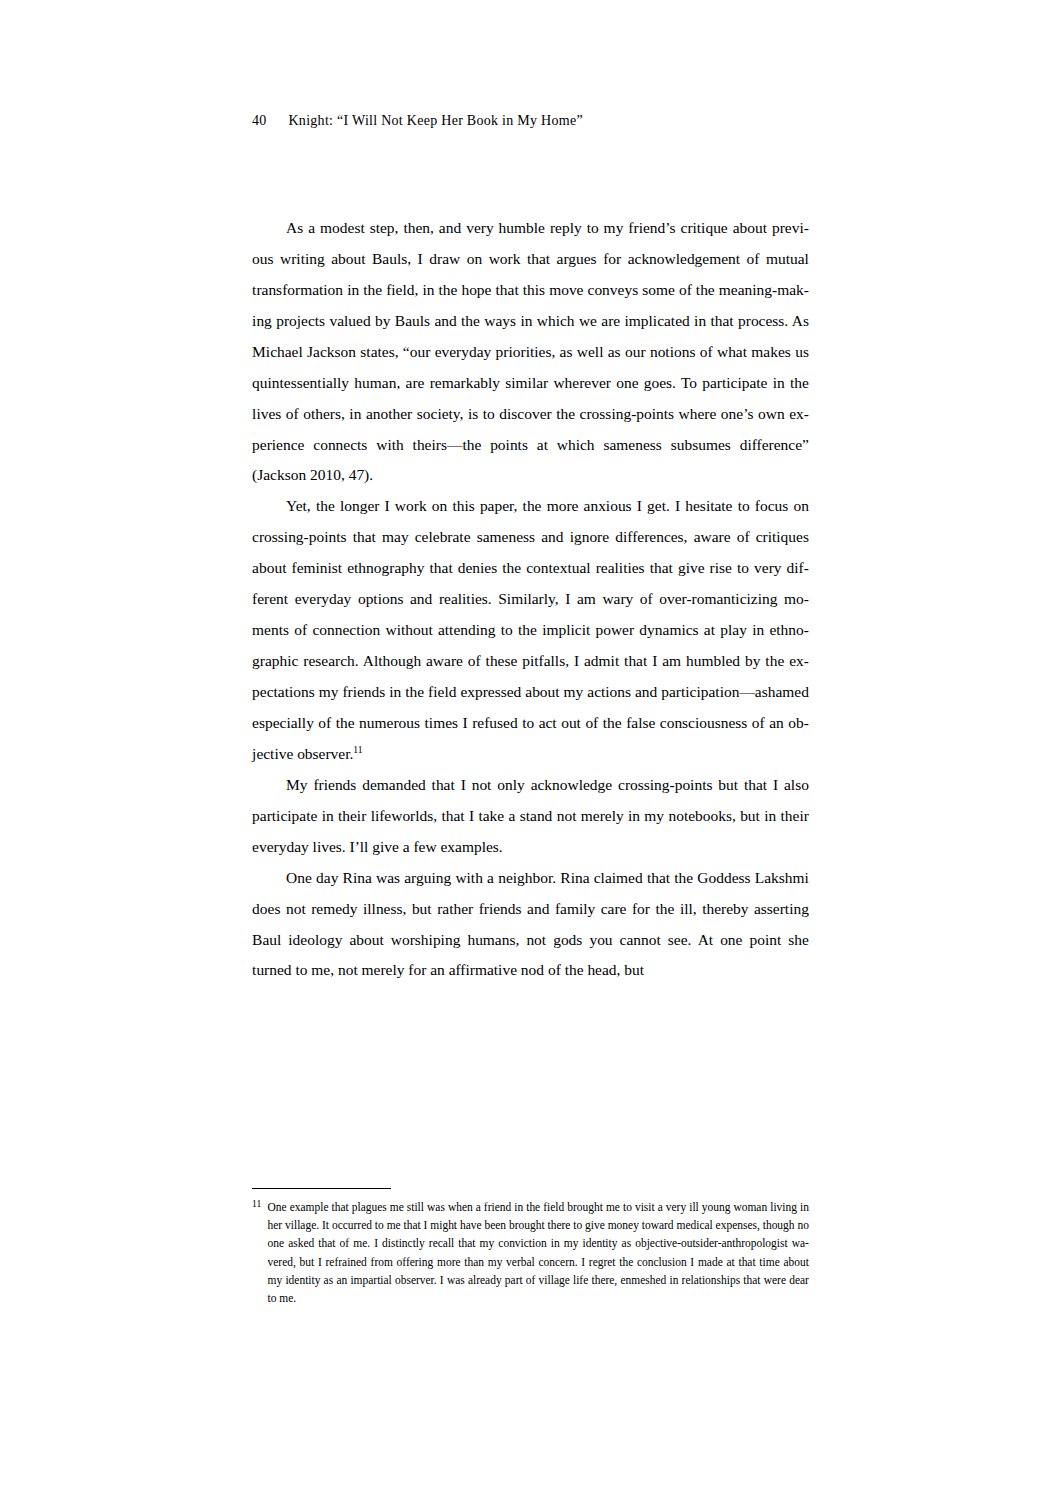40 Knight: “I Will Not Keep Her Book in My Home”
As a modest step, then, and very humble reply to my friend’s critique about previous writing about Bauls, I draw on work that argues for acknowledgement of mutual transformation in the field, in the hope that this move conveys some of the meaning-making projects valued by Bauls and the ways in which we are implicated in that process. As Michael Jackson states, “our everyday priorities, as well as our notions of what makes us quintessentially human, are remarkably similar wherever one goes. To participate in the lives of others, in another society, is to discover the crossing-points where one’s own experience connects with theirs—the points at which sameness subsumes difference” (Jackson 2010, 47).
Yet, the longer I work on this paper, the more anxious I get. I hesitate to focus on crossing-points that may celebrate sameness and ignore differences, aware of critiques about feminist ethnography that denies the contextual realities that give rise to very different everyday options and realities. Similarly, I am wary of over-romanticizing moments of connection without attending to the implicit power dynamics at play in ethnographic research. Although aware of these pitfalls, I admit that I am humbled by the expectations my friends in the field expressed about my actions and participation—ashamed especially of the numerous times I refused to act out of the false consciousness of an objective observer.11
My friends demanded that I not only acknowledge crossing-points but that I also participate in their lifeworlds, that I take a stand not merely in my notebooks, but in their everyday lives. I’ll give a few examples.
One day Rina was arguing with a neighbor. Rina claimed that the Goddess Lakshmi does not remedy illness, but rather friends and family care for the ill, thereby asserting Baul ideology about worshiping humans, not gods you cannot see. At one point she turned to me, not merely for an affirmative nod of the head, but
11 One example that plagues me still was when a friend in the field brought me to visit a very ill young woman living in her village. It occurred to me that I might have been brought there to give money toward medical expenses, though no one asked that of me. I distinctly recall that my conviction in my identity as objective-outsider-anthropologist wavered, but I refrained from offering more than my verbal concern. I regret the conclusion I made at that time about my identity as an impartial observer. I was already part of village life there, enmeshed in relationships that were dear to me.